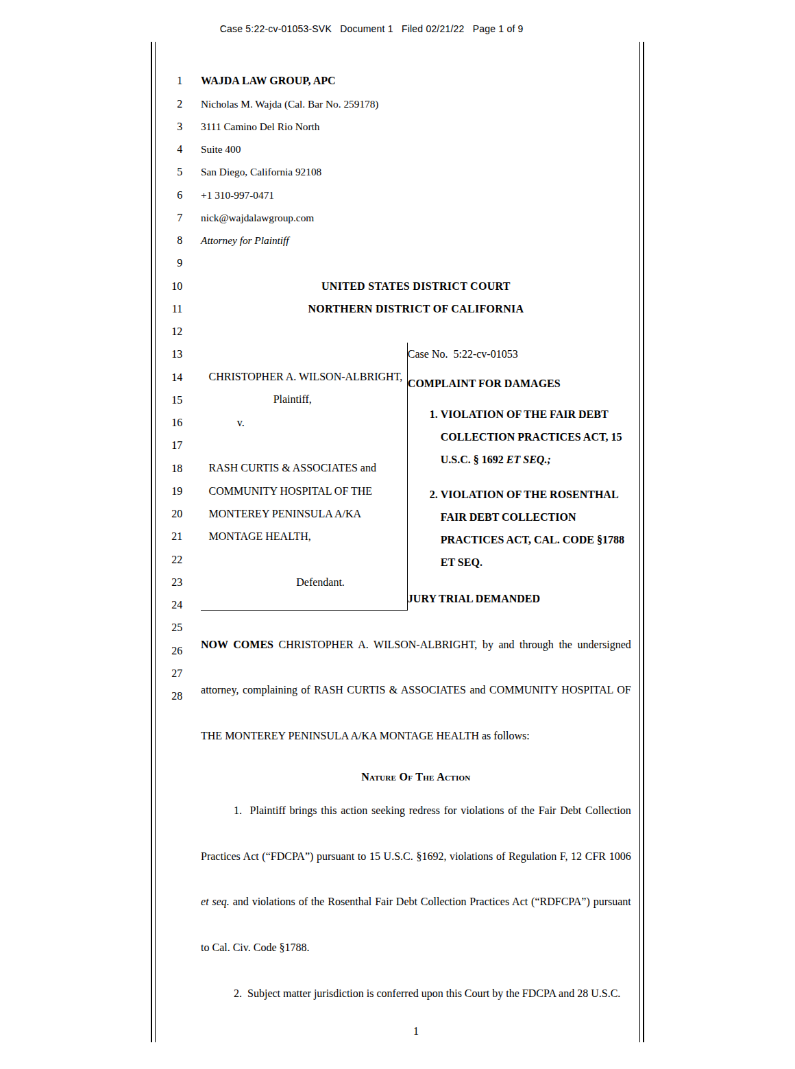Case 5:22-cv-01053-SVK Document 1 Filed 02/21/22 Page 1 of 9
1
2
3
4
5
6
7
8
9
10
11
12
13
14
15
16
17
18
19
20
21
22
23
24
25
26
27
28
WAJDA LAW GROUP, APC
Nicholas M. Wajda (Cal. Bar No. 259178)
3111 Camino Del Rio North
Suite 400
San Diego, California 92108
+1 310-997-0471
nick@wajdalawgroup.com
Attorney for Plaintiff
UNITED STATES DISTRICT COURT
NORTHERN DISTRICT OF CALIFORNIA
| CHRISTOPHER A. WILSON-ALBRIGHT, Plaintiff, v. RASH CURTIS & ASSOCIATES and COMMUNITY HOSPITAL OF THE MONTEREY PENINSULA A/KA MONTAGE HEALTH, Defendant. | Case No. 5:22-cv-01053 COMPLAINT FOR DAMAGES VIOLATION OF THE FAIR DEBT COLLECTION PRACTICES ACT, 15 U.S.C. § 1692 ET SEQ.; VIOLATION OF THE ROSENTHAL FAIR DEBT COLLECTION PRACTICES ACT, CAL. CODE §1788 ET SEQ. JURY TRIAL DEMANDED |
NOW COMES CHRISTOPHER A. WILSON-ALBRIGHT, by and through the undersigned attorney, complaining of RASH CURTIS & ASSOCIATES and COMMUNITY HOSPITAL OF THE MONTEREY PENINSULA A/KA MONTAGE HEALTH as follows:
Nature Of The Action
1. Plaintiff brings this action seeking redress for violations of the Fair Debt Collection Practices Act (“FDCPA”) pursuant to 15 U.S.C. §1692, violations of Regulation F, 12 CFR 1006 et seq. and violations of the Rosenthal Fair Debt Collection Practices Act (“RDFCPA”) pursuant to Cal. Civ. Code §1788.
2. Subject matter jurisdiction is conferred upon this Court by the FDCPA and 28 U.S.C.
1